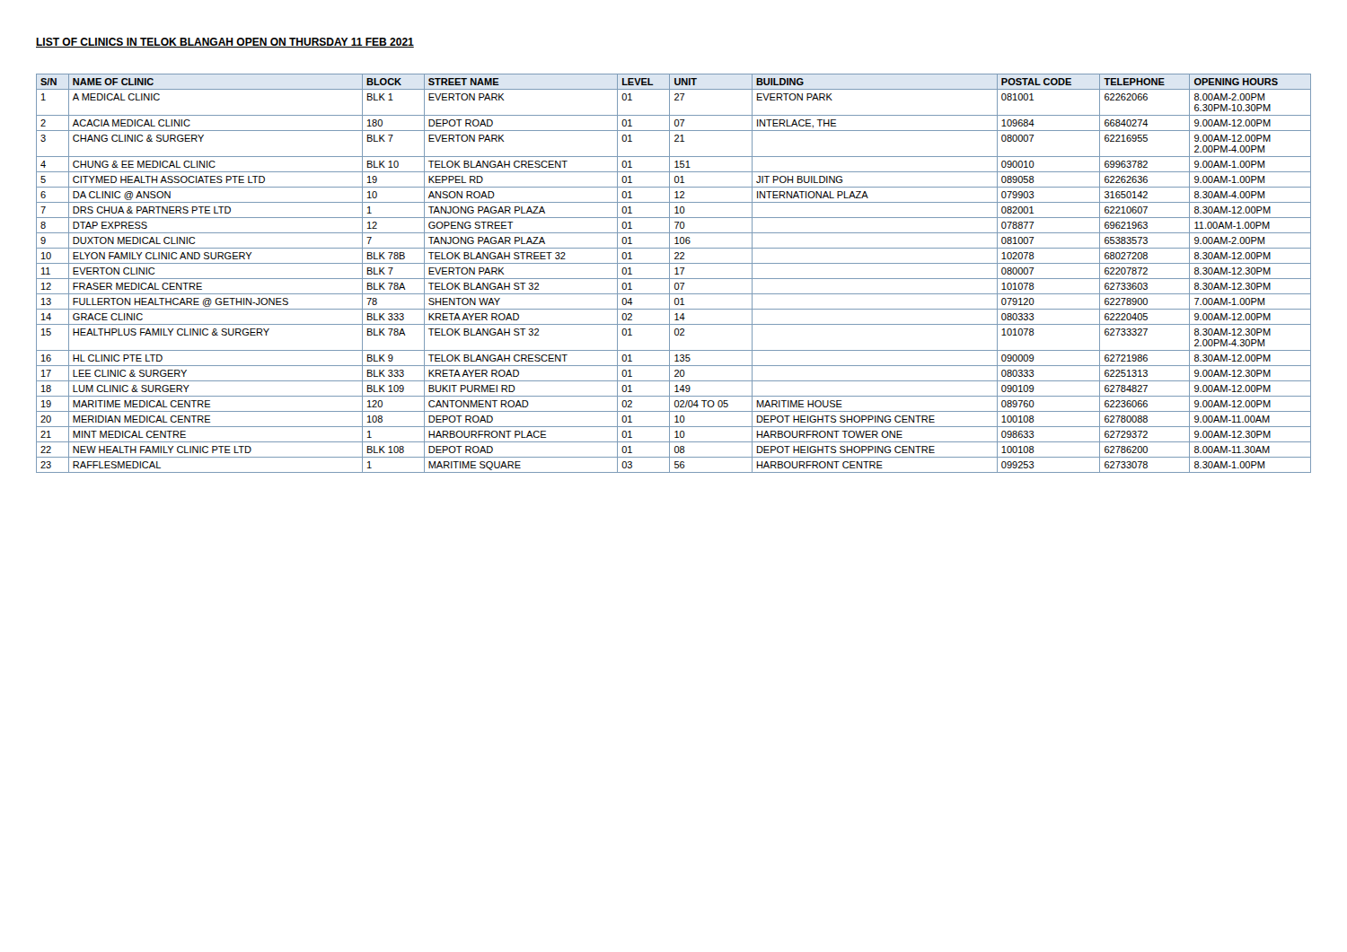LIST OF CLINICS IN TELOK BLANGAH OPEN ON THURSDAY 11 FEB 2021
| S/N | NAME OF CLINIC | BLOCK | STREET NAME | LEVEL | UNIT | BUILDING | POSTAL CODE | TELEPHONE | OPENING HOURS |
| --- | --- | --- | --- | --- | --- | --- | --- | --- | --- |
| 1 | A MEDICAL CLINIC | BLK 1 | EVERTON PARK | 01 | 27 | EVERTON PARK | 081001 | 62262066 | 8.00AM-2.00PM 6.30PM-10.30PM |
| 2 | ACACIA MEDICAL CLINIC | 180 | DEPOT ROAD | 01 | 07 | INTERLACE, THE | 109684 | 66840274 | 9.00AM-12.00PM |
| 3 | CHANG CLINIC & SURGERY | BLK 7 | EVERTON PARK | 01 | 21 | | 080007 | 62216955 | 9.00AM-12.00PM 2.00PM-4.00PM |
| 4 | CHUNG & EE MEDICAL CLINIC | BLK 10 | TELOK BLANGAH CRESCENT | 01 | 151 | | 090010 | 69963782 | 9.00AM-1.00PM |
| 5 | CITYMED HEALTH ASSOCIATES PTE LTD | 19 | KEPPEL RD | 01 | 01 | JIT POH BUILDING | 089058 | 62262636 | 9.00AM-1.00PM |
| 6 | DA CLINIC @ ANSON | 10 | ANSON ROAD | 01 | 12 | INTERNATIONAL PLAZA | 079903 | 31650142 | 8.30AM-4.00PM |
| 7 | DRS CHUA & PARTNERS PTE LTD | 1 | TANJONG PAGAR PLAZA | 01 | 10 | | 082001 | 62210607 | 8.30AM-12.00PM |
| 8 | DTAP EXPRESS | 12 | GOPENG STREET | 01 | 70 | | 078877 | 69621963 | 11.00AM-1.00PM |
| 9 | DUXTON MEDICAL CLINIC | 7 | TANJONG PAGAR PLAZA | 01 | 106 | | 081007 | 65383573 | 9.00AM-2.00PM |
| 10 | ELYON FAMILY CLINIC AND SURGERY | BLK 78B | TELOK BLANGAH STREET 32 | 01 | 22 | | 102078 | 68027208 | 8.30AM-12.00PM |
| 11 | EVERTON CLINIC | BLK 7 | EVERTON PARK | 01 | 17 | | 080007 | 62207872 | 8.30AM-12.30PM |
| 12 | FRASER MEDICAL CENTRE | BLK 78A | TELOK BLANGAH ST 32 | 01 | 07 | | 101078 | 62733603 | 8.30AM-12.30PM |
| 13 | FULLERTON HEALTHCARE @ GETHIN-JONES | 78 | SHENTON WAY | 04 | 01 | | 079120 | 62278900 | 7.00AM-1.00PM |
| 14 | GRACE CLINIC | BLK 333 | KRETA AYER ROAD | 02 | 14 | | 080333 | 62220405 | 9.00AM-12.00PM |
| 15 | HEALTHPLUS FAMILY CLINIC & SURGERY | BLK 78A | TELOK BLANGAH ST 32 | 01 | 02 | | 101078 | 62733327 | 8.30AM-12.30PM 2.00PM-4.30PM |
| 16 | HL CLINIC PTE LTD | BLK 9 | TELOK BLANGAH CRESCENT | 01 | 135 | | 090009 | 62721986 | 8.30AM-12.00PM |
| 17 | LEE CLINIC & SURGERY | BLK 333 | KRETA AYER ROAD | 01 | 20 | | 080333 | 62251313 | 9.00AM-12.30PM |
| 18 | LUM CLINIC & SURGERY | BLK 109 | BUKIT PURMEI RD | 01 | 149 | | 090109 | 62784827 | 9.00AM-12.00PM |
| 19 | MARITIME MEDICAL CENTRE | 120 | CANTONMENT ROAD | 02 | 02/04 TO 05 | MARITIME HOUSE | 089760 | 62236066 | 9.00AM-12.00PM |
| 20 | MERIDIAN MEDICAL CENTRE | 108 | DEPOT ROAD | 01 | 10 | DEPOT HEIGHTS SHOPPING CENTRE | 100108 | 62780088 | 9.00AM-11.00AM |
| 21 | MINT MEDICAL CENTRE | 1 | HARBOURFRONT PLACE | 01 | 10 | HARBOURFRONT TOWER ONE | 098633 | 62729372 | 9.00AM-12.30PM |
| 22 | NEW HEALTH FAMILY CLINIC PTE LTD | BLK 108 | DEPOT ROAD | 01 | 08 | DEPOT HEIGHTS SHOPPING CENTRE | 100108 | 62786200 | 8.00AM-11.30AM |
| 23 | RAFFLESMEDICAL | 1 | MARITIME SQUARE | 03 | 56 | HARBOURFRONT CENTRE | 099253 | 62733078 | 8.30AM-1.00PM |